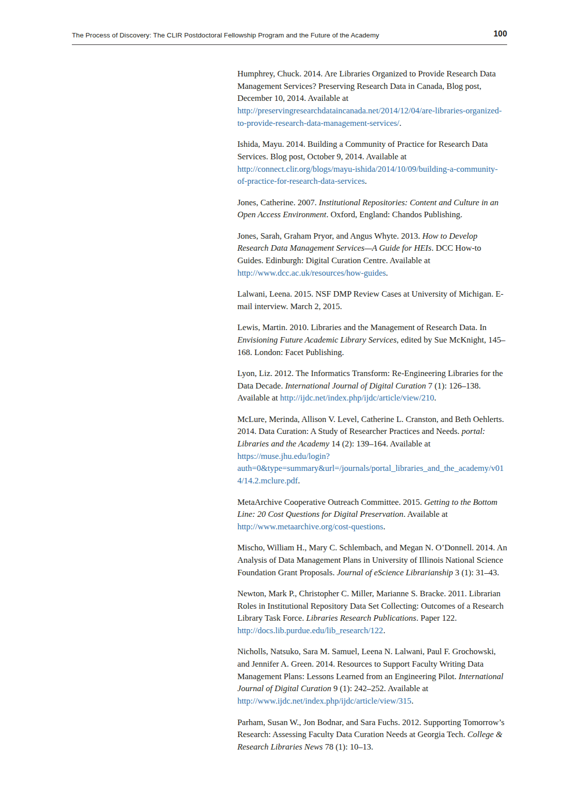The Process of Discovery: The CLIR Postdoctoral Fellowship Program and the Future of the Academy
100
Humphrey, Chuck. 2014. Are Libraries Organized to Provide Research Data Management Services? Preserving Research Data in Canada, Blog post, December 10, 2014. Available at http://preservingresearchdataincanada.net/2014/12/04/are-libraries-organized-to-provide-research-data-management-services/.
Ishida, Mayu. 2014. Building a Community of Practice for Research Data Services. Blog post, October 9, 2014. Available at http://connect.clir.org/blogs/mayu-ishida/2014/10/09/building-a-community-of-practice-for-research-data-services.
Jones, Catherine. 2007. Institutional Repositories: Content and Culture in an Open Access Environment. Oxford, England: Chandos Publishing.
Jones, Sarah, Graham Pryor, and Angus Whyte. 2013. How to Develop Research Data Management Services—A Guide for HEIs. DCC How-to Guides. Edinburgh: Digital Curation Centre. Available at http://www.dcc.ac.uk/resources/how-guides.
Lalwani, Leena. 2015. NSF DMP Review Cases at University of Michigan. E-mail interview. March 2, 2015.
Lewis, Martin. 2010. Libraries and the Management of Research Data. In Envisioning Future Academic Library Services, edited by Sue McKnight, 145–168. London: Facet Publishing.
Lyon, Liz. 2012. The Informatics Transform: Re-Engineering Libraries for the Data Decade. International Journal of Digital Curation 7 (1): 126–138. Available at http://ijdc.net/index.php/ijdc/article/view/210.
McLure, Merinda, Allison V. Level, Catherine L. Cranston, and Beth Oehlerts. 2014. Data Curation: A Study of Researcher Practices and Needs. portal: Libraries and the Academy 14 (2): 139–164. Available at https://muse.jhu.edu/login?auth=0&type=summary&url=/journals/portal_libraries_and_the_academy/v014/14.2.mclure.pdf.
MetaArchive Cooperative Outreach Committee. 2015. Getting to the Bottom Line: 20 Cost Questions for Digital Preservation. Available at http://www.metaarchive.org/cost-questions.
Mischo, William H., Mary C. Schlembach, and Megan N. O’Donnell. 2014. An Analysis of Data Management Plans in University of Illinois National Science Foundation Grant Proposals. Journal of eScience Librarianship 3 (1): 31–43.
Newton, Mark P., Christopher C. Miller, Marianne S. Bracke. 2011. Librarian Roles in Institutional Repository Data Set Collecting: Outcomes of a Research Library Task Force. Libraries Research Publications. Paper 122. http://docs.lib.purdue.edu/lib_research/122.
Nicholls, Natsuko, Sara M. Samuel, Leena N. Lalwani, Paul F. Grochowski, and Jennifer A. Green. 2014. Resources to Support Faculty Writing Data Management Plans: Lessons Learned from an Engineering Pilot. International Journal of Digital Curation 9 (1): 242–252. Available at http://www.ijdc.net/index.php/ijdc/article/view/315.
Parham, Susan W., Jon Bodnar, and Sara Fuchs. 2012. Supporting Tomorrow’s Research: Assessing Faculty Data Curation Needs at Georgia Tech. College & Research Libraries News 78 (1): 10–13.